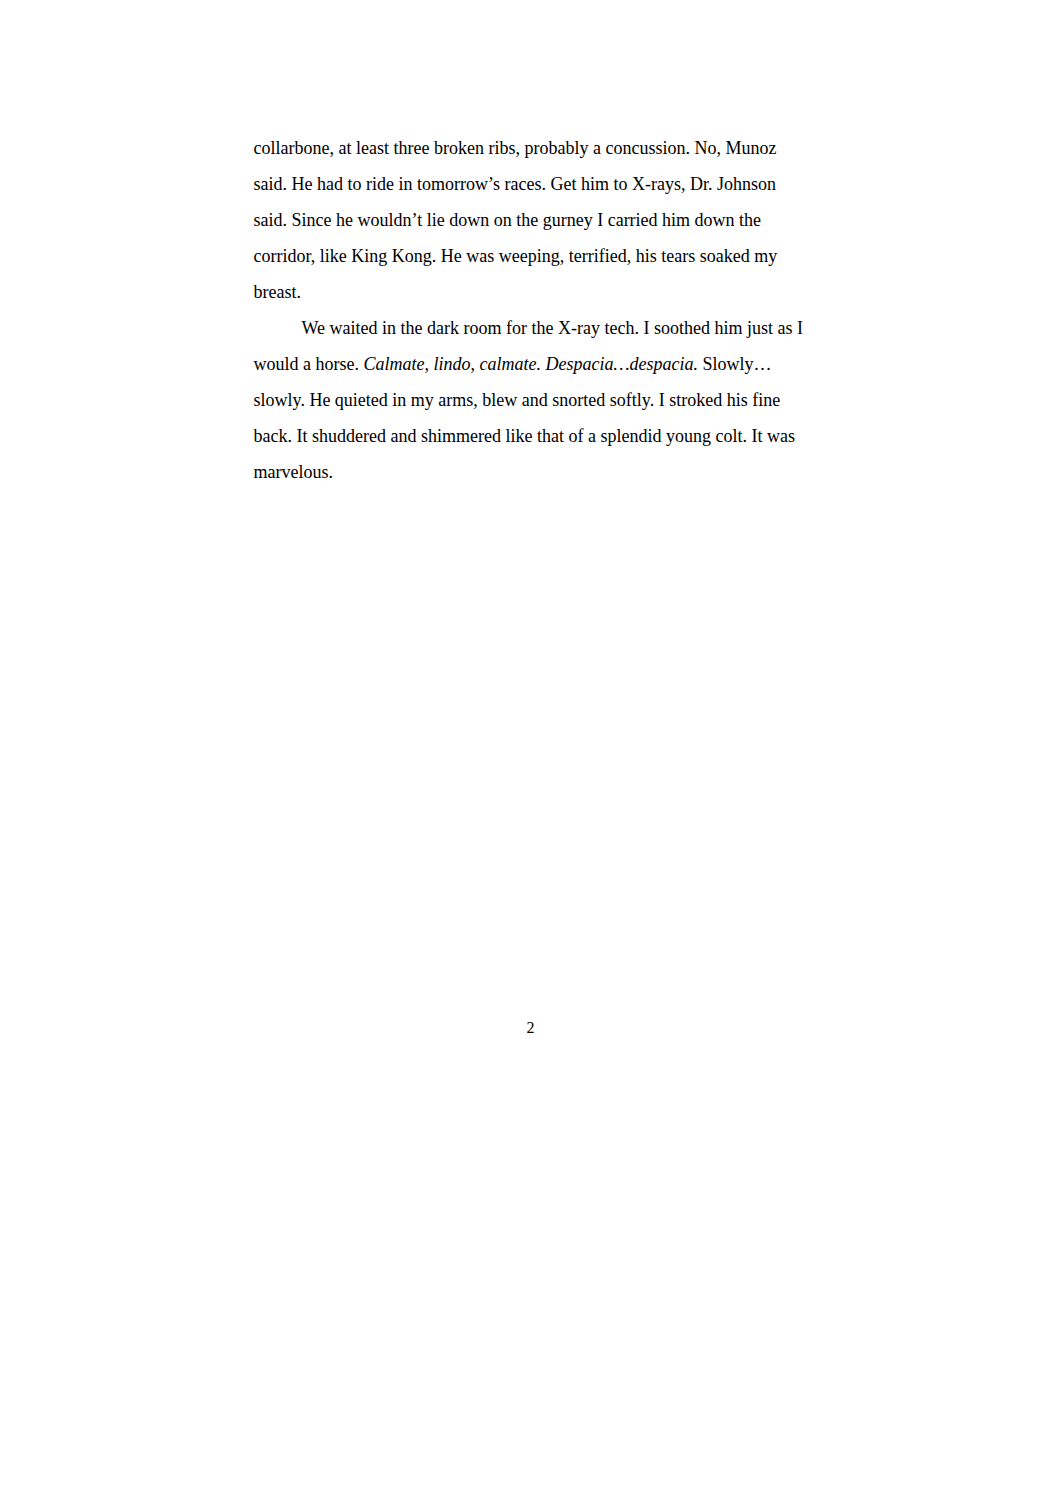collarbone, at least three broken ribs, probably a concussion. No, Munoz said. He had to ride in tomorrow’s races. Get him to X-rays, Dr. Johnson said. Since he wouldn’t lie down on the gurney I carried him down the corridor, like King Kong. He was weeping, terrified, his tears soaked my breast.
We waited in the dark room for the X-ray tech. I soothed him just as I would a horse. Calmate, lindo, calmate. Despacia…despacia. Slowly…slowly. He quieted in my arms, blew and snorted softly. I stroked his fine back. It shuddered and shimmered like that of a splendid young colt. It was marvelous.
2